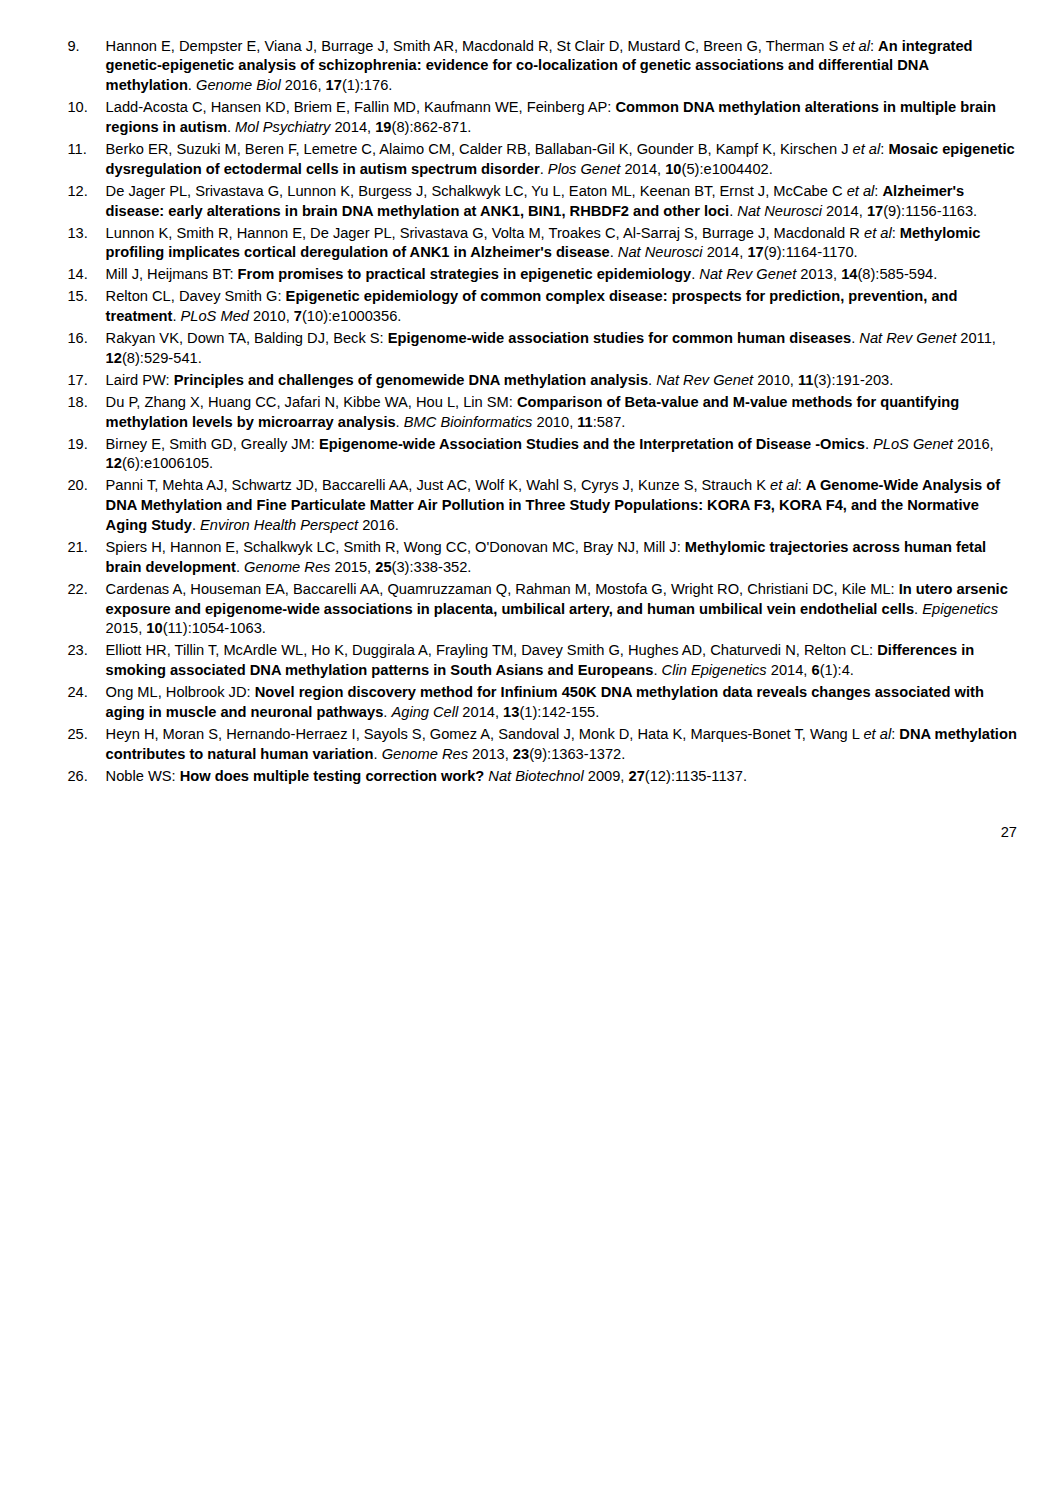Hannon E, Dempster E, Viana J, Burrage J, Smith AR, Macdonald R, St Clair D, Mustard C, Breen G, Therman S et al: An integrated genetic-epigenetic analysis of schizophrenia: evidence for co-localization of genetic associations and differential DNA methylation. Genome Biol 2016, 17(1):176.
Ladd-Acosta C, Hansen KD, Briem E, Fallin MD, Kaufmann WE, Feinberg AP: Common DNA methylation alterations in multiple brain regions in autism. Mol Psychiatry 2014, 19(8):862-871.
Berko ER, Suzuki M, Beren F, Lemetre C, Alaimo CM, Calder RB, Ballaban-Gil K, Gounder B, Kampf K, Kirschen J et al: Mosaic epigenetic dysregulation of ectodermal cells in autism spectrum disorder. Plos Genet 2014, 10(5):e1004402.
De Jager PL, Srivastava G, Lunnon K, Burgess J, Schalkwyk LC, Yu L, Eaton ML, Keenan BT, Ernst J, McCabe C et al: Alzheimer's disease: early alterations in brain DNA methylation at ANK1, BIN1, RHBDF2 and other loci. Nat Neurosci 2014, 17(9):1156-1163.
Lunnon K, Smith R, Hannon E, De Jager PL, Srivastava G, Volta M, Troakes C, Al-Sarraj S, Burrage J, Macdonald R et al: Methylomic profiling implicates cortical deregulation of ANK1 in Alzheimer's disease. Nat Neurosci 2014, 17(9):1164-1170.
Mill J, Heijmans BT: From promises to practical strategies in epigenetic epidemiology. Nat Rev Genet 2013, 14(8):585-594.
Relton CL, Davey Smith G: Epigenetic epidemiology of common complex disease: prospects for prediction, prevention, and treatment. PLoS Med 2010, 7(10):e1000356.
Rakyan VK, Down TA, Balding DJ, Beck S: Epigenome-wide association studies for common human diseases. Nat Rev Genet 2011, 12(8):529-541.
Laird PW: Principles and challenges of genomewide DNA methylation analysis. Nat Rev Genet 2010, 11(3):191-203.
Du P, Zhang X, Huang CC, Jafari N, Kibbe WA, Hou L, Lin SM: Comparison of Beta-value and M-value methods for quantifying methylation levels by microarray analysis. BMC Bioinformatics 2010, 11:587.
Birney E, Smith GD, Greally JM: Epigenome-wide Association Studies and the Interpretation of Disease -Omics. PLoS Genet 2016, 12(6):e1006105.
Panni T, Mehta AJ, Schwartz JD, Baccarelli AA, Just AC, Wolf K, Wahl S, Cyrys J, Kunze S, Strauch K et al: A Genome-Wide Analysis of DNA Methylation and Fine Particulate Matter Air Pollution in Three Study Populations: KORA F3, KORA F4, and the Normative Aging Study. Environ Health Perspect 2016.
Spiers H, Hannon E, Schalkwyk LC, Smith R, Wong CC, O'Donovan MC, Bray NJ, Mill J: Methylomic trajectories across human fetal brain development. Genome Res 2015, 25(3):338-352.
Cardenas A, Houseman EA, Baccarelli AA, Quamruzzaman Q, Rahman M, Mostofa G, Wright RO, Christiani DC, Kile ML: In utero arsenic exposure and epigenome-wide associations in placenta, umbilical artery, and human umbilical vein endothelial cells. Epigenetics 2015, 10(11):1054-1063.
Elliott HR, Tillin T, McArdle WL, Ho K, Duggirala A, Frayling TM, Davey Smith G, Hughes AD, Chaturvedi N, Relton CL: Differences in smoking associated DNA methylation patterns in South Asians and Europeans. Clin Epigenetics 2014, 6(1):4.
Ong ML, Holbrook JD: Novel region discovery method for Infinium 450K DNA methylation data reveals changes associated with aging in muscle and neuronal pathways. Aging Cell 2014, 13(1):142-155.
Heyn H, Moran S, Hernando-Herraez I, Sayols S, Gomez A, Sandoval J, Monk D, Hata K, Marques-Bonet T, Wang L et al: DNA methylation contributes to natural human variation. Genome Res 2013, 23(9):1363-1372.
Noble WS: How does multiple testing correction work? Nat Biotechnol 2009, 27(12):1135-1137.
27